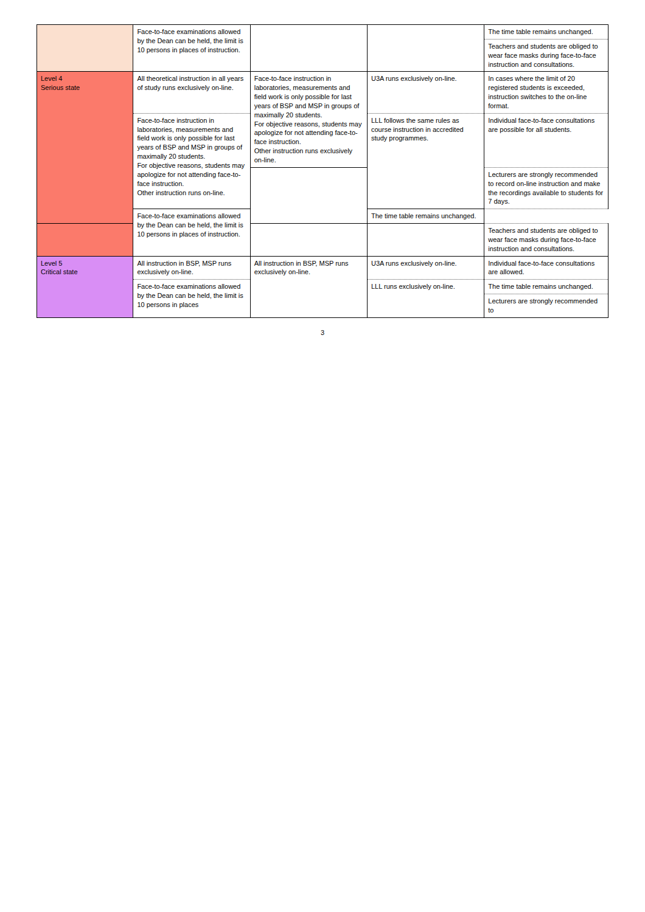| | Face-to-face examinations allowed by the Dean can be held, the limit is 10 persons in places of instruction. | | | The time table remains unchanged. |
| Teachers and students are obliged to wear face masks during face-to-face instruction and consultations. |
| Level 4 Serious state | All theoretical instruction in all years of study runs exclusively on-line. | Face-to-face instruction in laboratories, measurements and field work is only possible for last years of BSP and MSP in groups of maximally 20 students. For objective reasons, students may apologize for not attending face-to-face instruction. Other instruction runs exclusively on-line. | U3A runs exclusively on-line. | In cases where the limit of 20 registered students is exceeded, instruction switches to the on-line format. |
| Face-to-face instruction in laboratories, measurements and field work is only possible for last years of BSP and MSP in groups of maximally 20 students. For objective reasons, students may apologize for not attending face-to-face instruction. Other instruction runs on-line. | LLL follows the same rules as course instruction in accredited study programmes. | Individual face-to-face consultations are possible for all students. |
| | Lecturers are strongly recommended to record on-line instruction and make the recordings available to students for 7 days. |
| Face-to-face examinations allowed by the Dean can be held, the limit is 10 persons in places of instruction. | The time table remains unchanged. |
| | | | Teachers and students are obliged to wear face masks during face-to-face instruction and consultations. |
| Level 5 Critical state | All instruction in BSP, MSP runs exclusively on-line. | All instruction in BSP, MSP runs exclusively on-line. | U3A runs exclusively on-line. | Individual face-to-face consultations are allowed. |
| Face-to-face examinations allowed by the Dean can be held, the limit is 10 persons in places | LLL runs exclusively on-line. | The time table remains unchanged. |
| Lecturers are strongly recommended to |
3